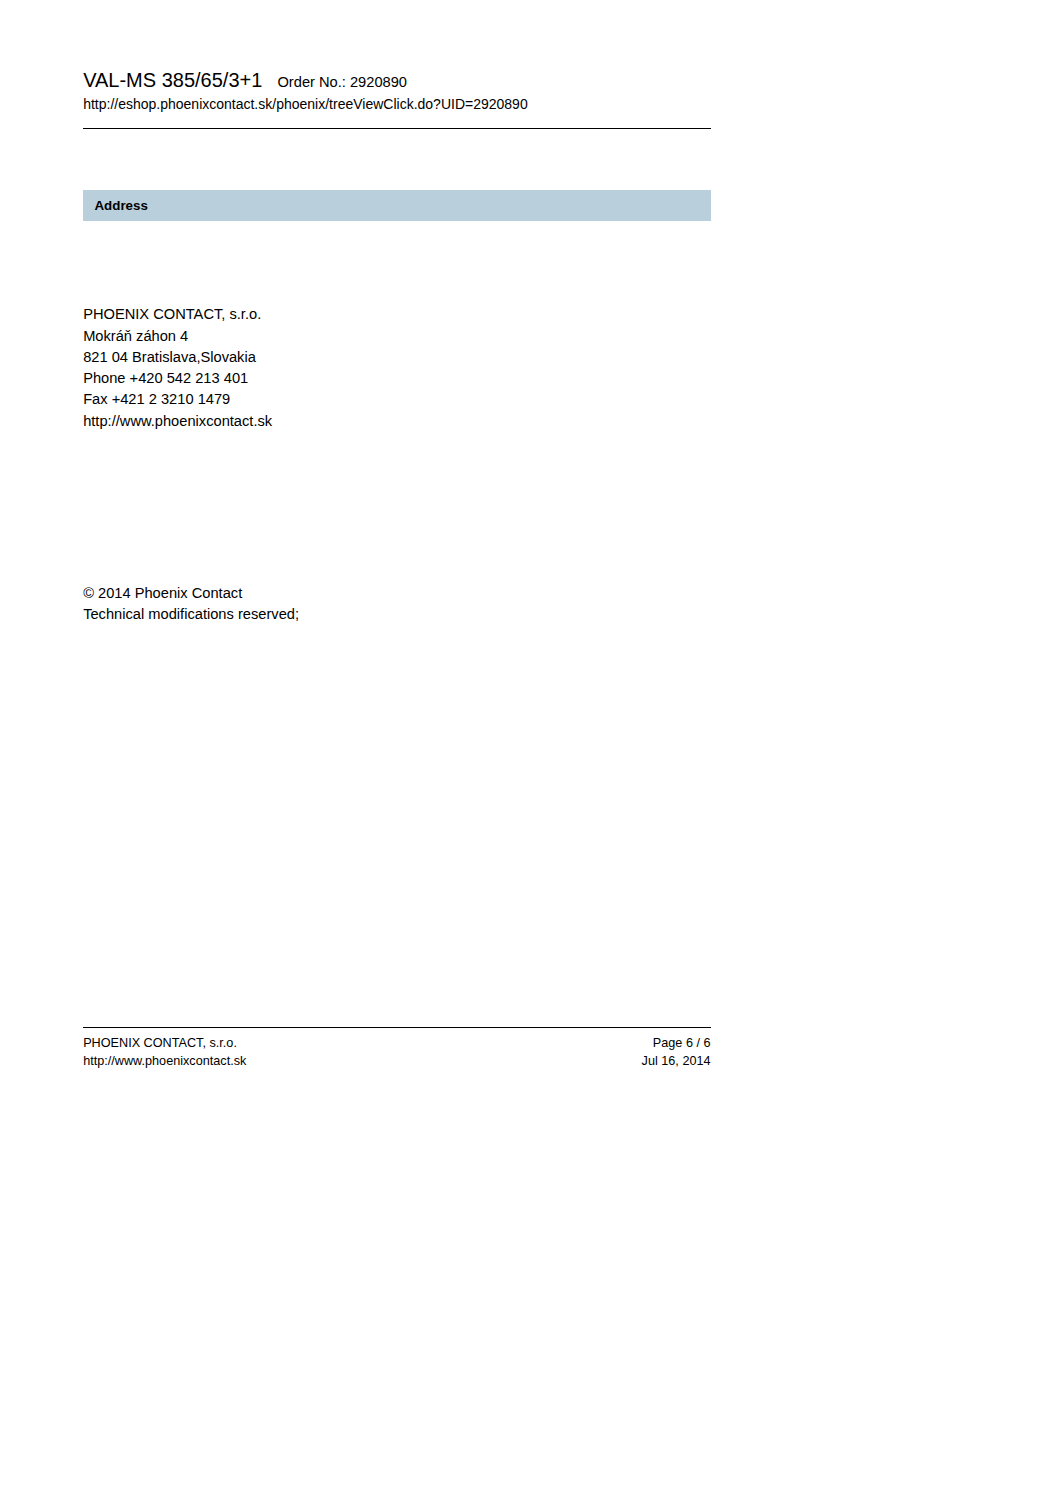VAL-MS 385/65/3+1 Order No.: 2920890
http://eshop.phoenixcontact.sk/phoenix/treeViewClick.do?UID=2920890
Address
PHOENIX CONTACT, s.r.o.
Mokráň záhon 4
821 04 Bratislava,Slovakia
Phone +420 542 213 401
Fax +421 2 3210 1479
http://www.phoenixcontact.sk
© 2014 Phoenix Contact
Technical modifications reserved;
PHOENIX CONTACT, s.r.o.
http://www.phoenixcontact.sk
Page 6 / 6
Jul 16, 2014